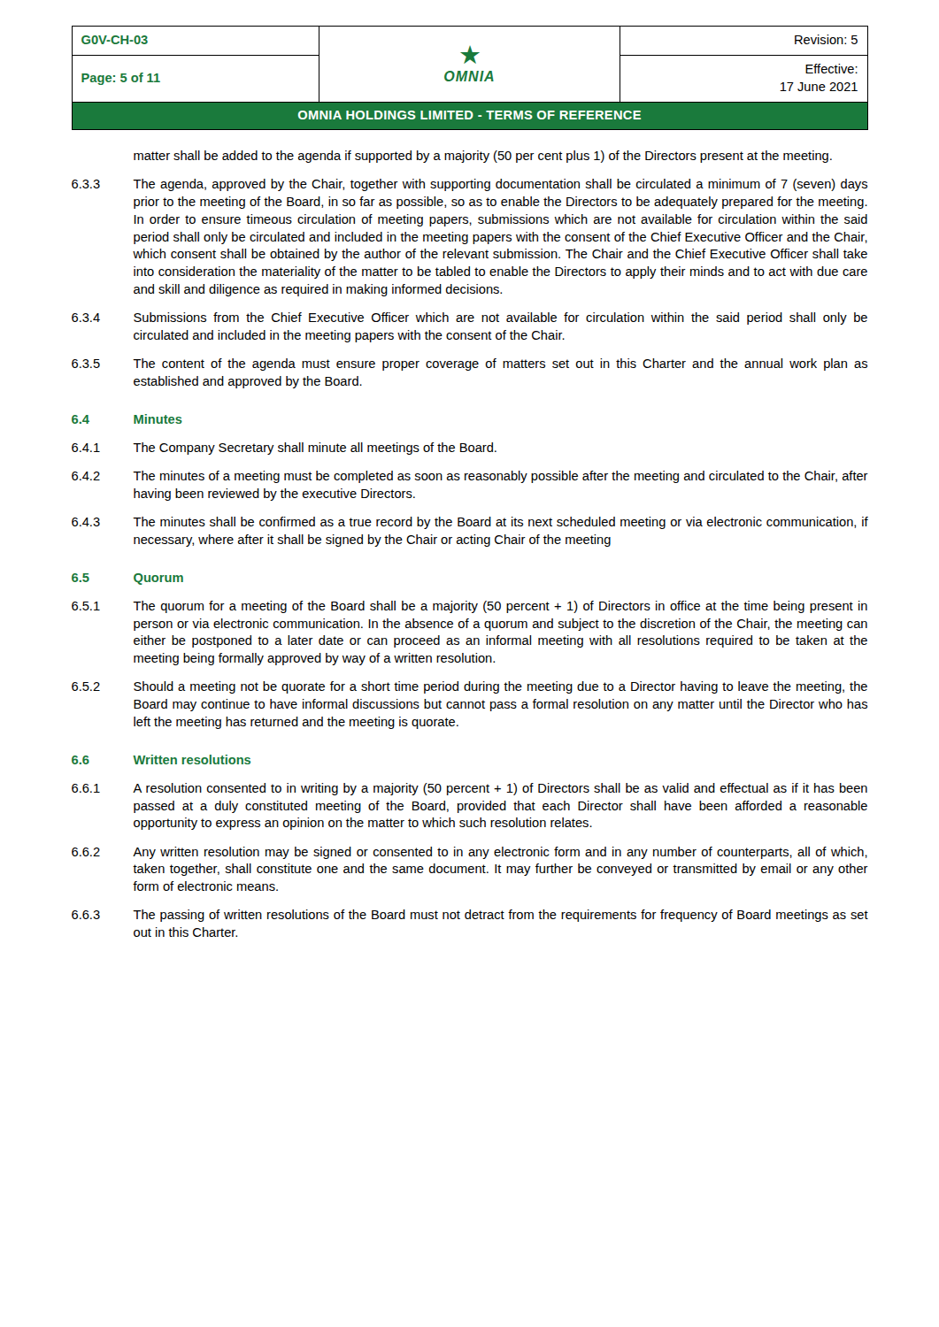| G0V-CH-03 | ★ OMNIA | Revision: 5 |
| Page: 5 of 11 | Effective: 17 June 2021 |
OMNIA HOLDINGS LIMITED - TERMS OF REFERENCE
matter shall be added to the agenda if supported by a majority (50 per cent plus 1) of the Directors present at the meeting.
6.3.3
The agenda, approved by the Chair, together with supporting documentation shall be circulated a minimum of 7 (seven) days prior to the meeting of the Board, in so far as possible, so as to enable the Directors to be adequately prepared for the meeting. In order to ensure timeous circulation of meeting papers, submissions which are not available for circulation within the said period shall only be circulated and included in the meeting papers with the consent of the Chief Executive Officer and the Chair, which consent shall be obtained by the author of the relevant submission. The Chair and the Chief Executive Officer shall take into consideration the materiality of the matter to be tabled to enable the Directors to apply their minds and to act with due care and skill and diligence as required in making informed decisions.
6.3.4
Submissions from the Chief Executive Officer which are not available for circulation within the said period shall only be circulated and included in the meeting papers with the consent of the Chair.
6.3.5
The content of the agenda must ensure proper coverage of matters set out in this Charter and the annual work plan as established and approved by the Board.
6.4 Minutes
6.4.1
The Company Secretary shall minute all meetings of the Board.
6.4.2
The minutes of a meeting must be completed as soon as reasonably possible after the meeting and circulated to the Chair, after having been reviewed by the executive Directors.
6.4.3
The minutes shall be confirmed as a true record by the Board at its next scheduled meeting or via electronic communication, if necessary, where after it shall be signed by the Chair or acting Chair of the meeting
6.5 Quorum
6.5.1
The quorum for a meeting of the Board shall be a majority (50 percent + 1) of Directors in office at the time being present in person or via electronic communication. In the absence of a quorum and subject to the discretion of the Chair, the meeting can either be postponed to a later date or can proceed as an informal meeting with all resolutions required to be taken at the meeting being formally approved by way of a written resolution.
6.5.2
Should a meeting not be quorate for a short time period during the meeting due to a Director having to leave the meeting, the Board may continue to have informal discussions but cannot pass a formal resolution on any matter until the Director who has left the meeting has returned and the meeting is quorate.
6.6 Written resolutions
6.6.1
A resolution consented to in writing by a majority (50 percent + 1) of Directors shall be as valid and effectual as if it has been passed at a duly constituted meeting of the Board, provided that each Director shall have been afforded a reasonable opportunity to express an opinion on the matter to which such resolution relates.
6.6.2
Any written resolution may be signed or consented to in any electronic form and in any number of counterparts, all of which, taken together, shall constitute one and the same document. It may further be conveyed or transmitted by email or any other form of electronic means.
6.6.3
The passing of written resolutions of the Board must not detract from the requirements for frequency of Board meetings as set out in this Charter.